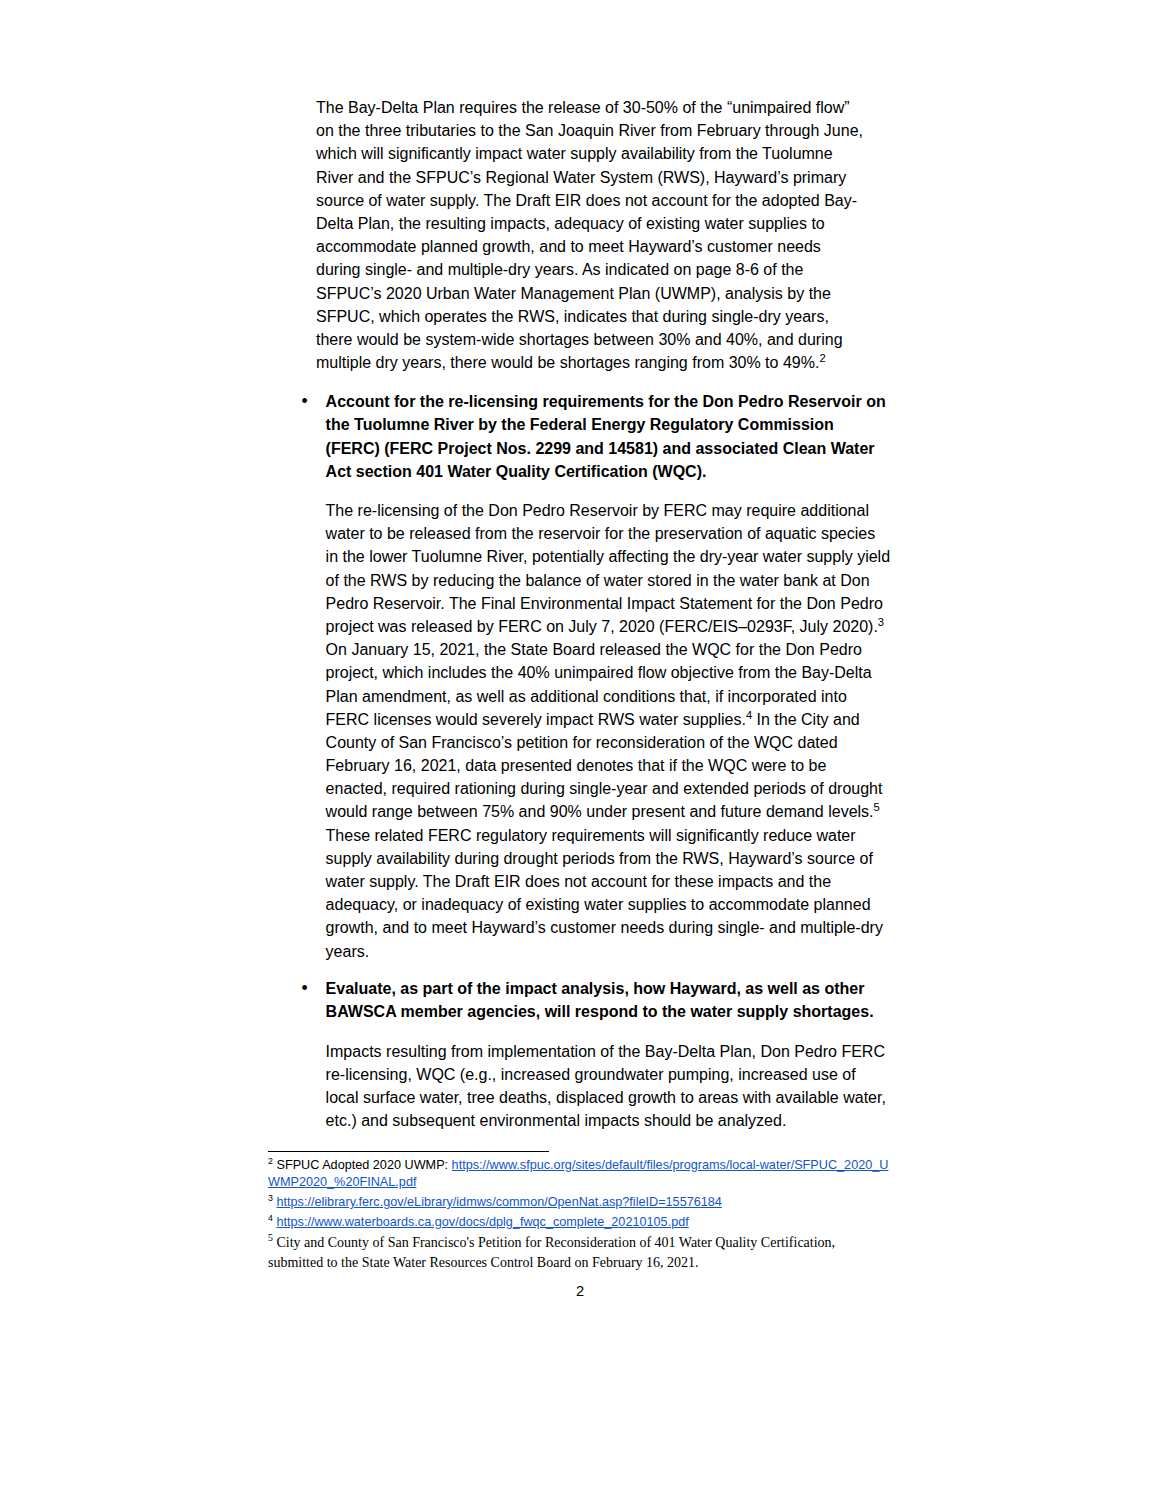The Bay-Delta Plan requires the release of 30-50% of the “unimpaired flow” on the three tributaries to the San Joaquin River from February through June, which will significantly impact water supply availability from the Tuolumne River and the SFPUC’s Regional Water System (RWS), Hayward’s primary source of water supply. The Draft EIR does not account for the adopted Bay-Delta Plan, the resulting impacts, adequacy of existing water supplies to accommodate planned growth, and to meet Hayward’s customer needs during single- and multiple-dry years. As indicated on page 8-6 of the SFPUC’s 2020 Urban Water Management Plan (UWMP), analysis by the SFPUC, which operates the RWS, indicates that during single-dry years, there would be system-wide shortages between 30% and 40%, and during multiple dry years, there would be shortages ranging from 30% to 49%.2
Account for the re-licensing requirements for the Don Pedro Reservoir on the Tuolumne River by the Federal Energy Regulatory Commission (FERC) (FERC Project Nos. 2299 and 14581) and associated Clean Water Act section 401 Water Quality Certification (WQC).
The re-licensing of the Don Pedro Reservoir by FERC may require additional water to be released from the reservoir for the preservation of aquatic species in the lower Tuolumne River, potentially affecting the dry-year water supply yield of the RWS by reducing the balance of water stored in the water bank at Don Pedro Reservoir. The Final Environmental Impact Statement for the Don Pedro project was released by FERC on July 7, 2020 (FERC/EIS–0293F, July 2020).3 On January 15, 2021, the State Board released the WQC for the Don Pedro project, which includes the 40% unimpaired flow objective from the Bay-Delta Plan amendment, as well as additional conditions that, if incorporated into FERC licenses would severely impact RWS water supplies.4 In the City and County of San Francisco’s petition for reconsideration of the WQC dated February 16, 2021, data presented denotes that if the WQC were to be enacted, required rationing during single-year and extended periods of drought would range between 75% and 90% under present and future demand levels.5 These related FERC regulatory requirements will significantly reduce water supply availability during drought periods from the RWS, Hayward’s source of water supply. The Draft EIR does not account for these impacts and the adequacy, or inadequacy of existing water supplies to accommodate planned growth, and to meet Hayward’s customer needs during single- and multiple-dry years.
Evaluate, as part of the impact analysis, how Hayward, as well as other BAWSCA member agencies, will respond to the water supply shortages.
Impacts resulting from implementation of the Bay-Delta Plan, Don Pedro FERC re-licensing, WQC (e.g., increased groundwater pumping, increased use of local surface water, tree deaths, displaced growth to areas with available water, etc.) and subsequent environmental impacts should be analyzed.
2 SFPUC Adopted 2020 UWMP: https://www.sfpuc.org/sites/default/files/programs/local-water/SFPUC_2020_UWMP2020_%20FINAL.pdf
3 https://elibrary.ferc.gov/eLibrary/idmws/common/OpenNat.asp?fileID=15576184
4 https://www.waterboards.ca.gov/docs/dplg_fwqc_complete_20210105.pdf
5 City and County of San Francisco's Petition for Reconsideration of 401 Water Quality Certification, submitted to the State Water Resources Control Board on February 16, 2021.
2